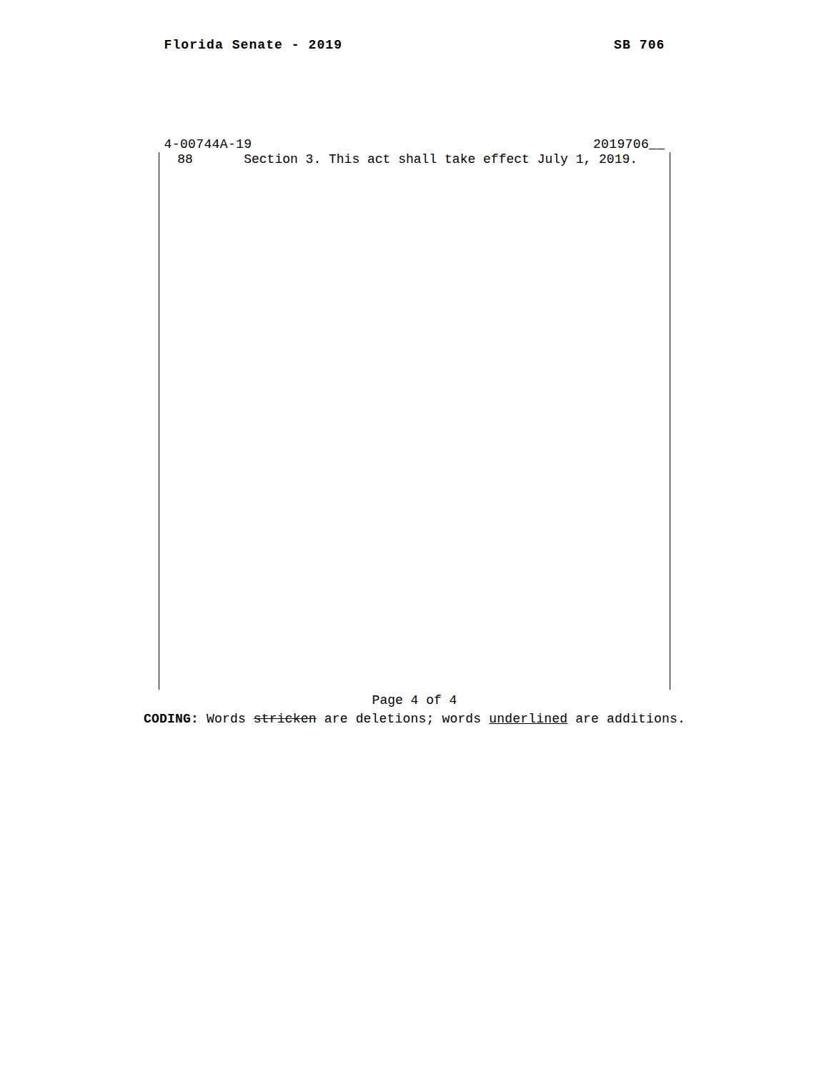Florida Senate - 2019
SB 706
4-00744A-19
2019706__
88
Section 3. This act shall take effect July 1, 2019.
Page 4 of 4
CODING: Words stricken are deletions; words underlined are additions.